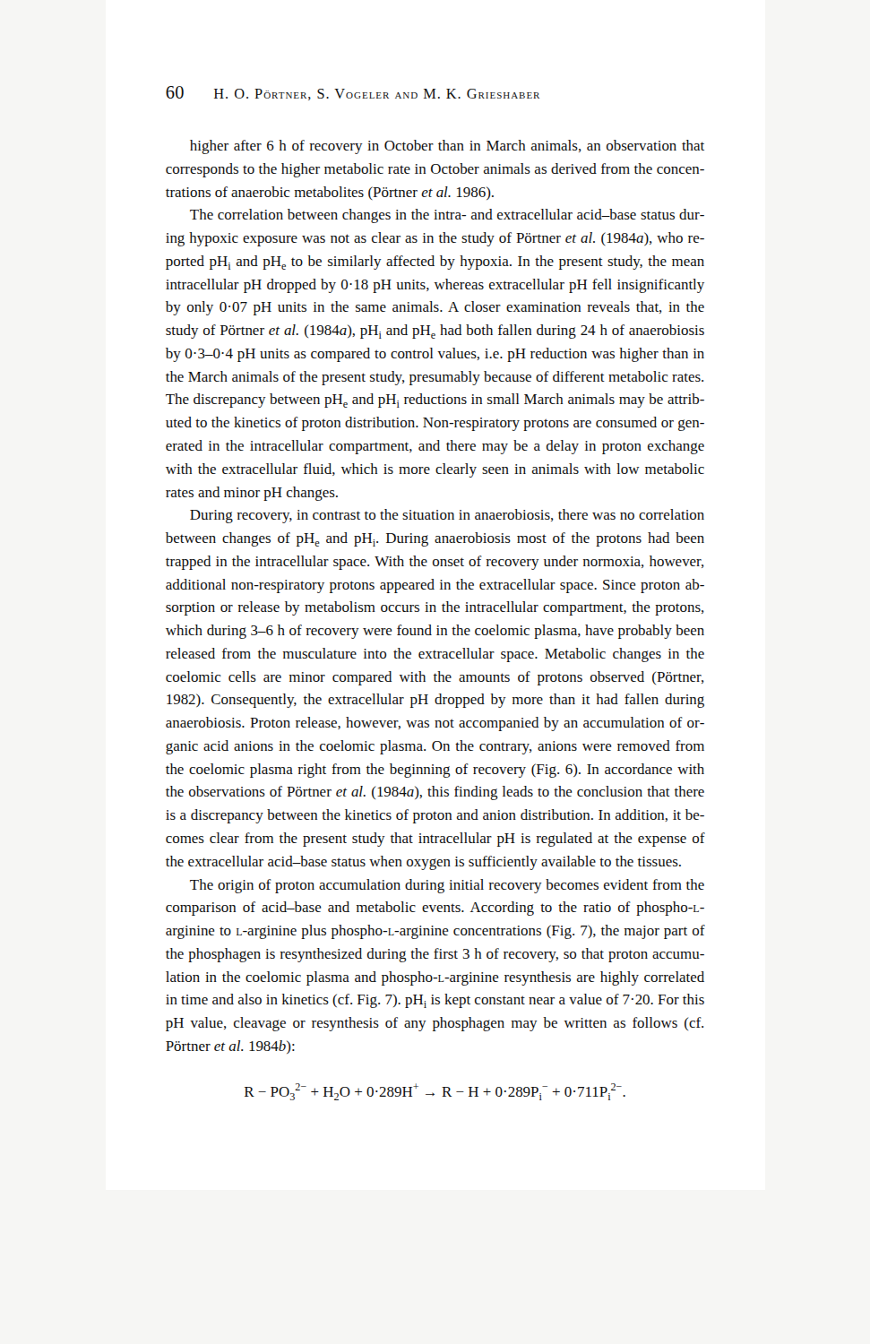60 H. O. Pörtner, S. Vogeler and M. K. Grieshaber
higher after 6 h of recovery in October than in March animals, an observation that corresponds to the higher metabolic rate in October animals as derived from the concentrations of anaerobic metabolites (Pörtner et al. 1986).
The correlation between changes in the intra- and extracellular acid–base status during hypoxic exposure was not as clear as in the study of Pörtner et al. (1984a), who reported pHi and pHe to be similarly affected by hypoxia. In the present study, the mean intracellular pH dropped by 0·18 pH units, whereas extracellular pH fell insignificantly by only 0·07 pH units in the same animals. A closer examination reveals that, in the study of Pörtner et al. (1984a), pHi and pHe had both fallen during 24 h of anaerobiosis by 0·3–0·4 pH units as compared to control values, i.e. pH reduction was higher than in the March animals of the present study, presumably because of different metabolic rates. The discrepancy between pHe and pHi reductions in small March animals may be attributed to the kinetics of proton distribution. Non-respiratory protons are consumed or generated in the intracellular compartment, and there may be a delay in proton exchange with the extracellular fluid, which is more clearly seen in animals with low metabolic rates and minor pH changes.
During recovery, in contrast to the situation in anaerobiosis, there was no correlation between changes of pHe and pHi. During anaerobiosis most of the protons had been trapped in the intracellular space. With the onset of recovery under normoxia, however, additional non-respiratory protons appeared in the extracellular space. Since proton absorption or release by metabolism occurs in the intracellular compartment, the protons, which during 3–6 h of recovery were found in the coelomic plasma, have probably been released from the musculature into the extracellular space. Metabolic changes in the coelomic cells are minor compared with the amounts of protons observed (Pörtner, 1982). Consequently, the extracellular pH dropped by more than it had fallen during anaerobiosis. Proton release, however, was not accompanied by an accumulation of organic acid anions in the coelomic plasma. On the contrary, anions were removed from the coelomic plasma right from the beginning of recovery (Fig. 6). In accordance with the observations of Pörtner et al. (1984a), this finding leads to the conclusion that there is a discrepancy between the kinetics of proton and anion distribution. In addition, it becomes clear from the present study that intracellular pH is regulated at the expense of the extracellular acid–base status when oxygen is sufficiently available to the tissues.
The origin of proton accumulation during initial recovery becomes evident from the comparison of acid–base and metabolic events. According to the ratio of phospho-l-arginine to l-arginine plus phospho-l-arginine concentrations (Fig. 7), the major part of the phosphagen is resynthesized during the first 3 h of recovery, so that proton accumulation in the coelomic plasma and phospho-l-arginine resynthesis are highly correlated in time and also in kinetics (cf. Fig. 7). pHi is kept constant near a value of 7·20. For this pH value, cleavage or resynthesis of any phosphagen may be written as follows (cf. Pörtner et al. 1984b):
R − PO32− + H2O + 0·289H+ → R − H + 0·289Pi− + 0·711Pi2−.